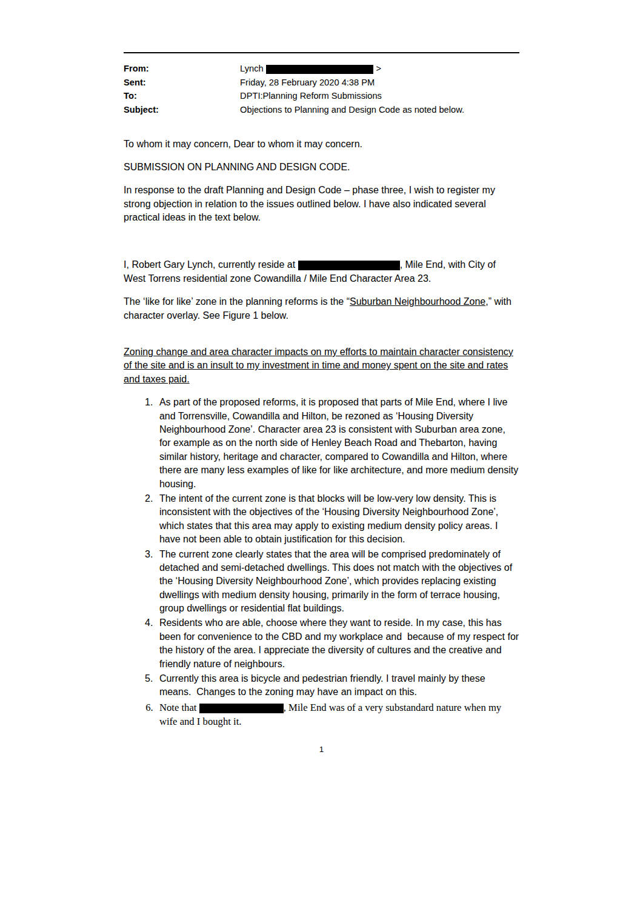| From: | Lynch > |
| Sent: | Friday, 28 February 2020 4:38 PM |
| To: | DPTI:Planning Reform Submissions |
| Subject: | Objections to Planning and Design Code as noted below. |
To whom it may concern, Dear to whom it may concern.
SUBMISSION ON PLANNING AND DESIGN CODE.
In response to the draft Planning and Design Code – phase three, I wish to register my strong objection in relation to the issues outlined below. I have also indicated several practical ideas in the text below.
I, Robert Gary Lynch, currently reside at , Mile End, with City of West Torrens residential zone Cowandilla / Mile End Character Area 23.
The ‘like for like’ zone in the planning reforms is the “Suburban Neighbourhood Zone,” with character overlay. See Figure 1 below.
Zoning change and area character impacts on my efforts to maintain character consistency of the site and is an insult to my investment in time and money spent on the site and rates and taxes paid.
As part of the proposed reforms, it is proposed that parts of Mile End, where I live and Torrensville, Cowandilla and Hilton, be rezoned as ‘Housing Diversity Neighbourhood Zone’. Character area 23 is consistent with Suburban area zone, for example as on the north side of Henley Beach Road and Thebarton, having similar history, heritage and character, compared to Cowandilla and Hilton, where there are many less examples of like for like architecture, and more medium density housing.
The intent of the current zone is that blocks will be low-very low density. This is inconsistent with the objectives of the ‘Housing Diversity Neighbourhood Zone’, which states that this area may apply to existing medium density policy areas. I have not been able to obtain justification for this decision.
The current zone clearly states that the area will be comprised predominately of detached and semi-detached dwellings. This does not match with the objectives of the ‘Housing Diversity Neighbourhood Zone’, which provides replacing existing dwellings with medium density housing, primarily in the form of terrace housing, group dwellings or residential flat buildings.
Residents who are able, choose where they want to reside. In my case, this has been for convenience to the CBD and my workplace and because of my respect for the history of the area. I appreciate the diversity of cultures and the creative and friendly nature of neighbours.
Currently this area is bicycle and pedestrian friendly. I travel mainly by these means. Changes to the zoning may have an impact on this.
Note that , Mile End was of a very substandard nature when my wife and I bought it.
1